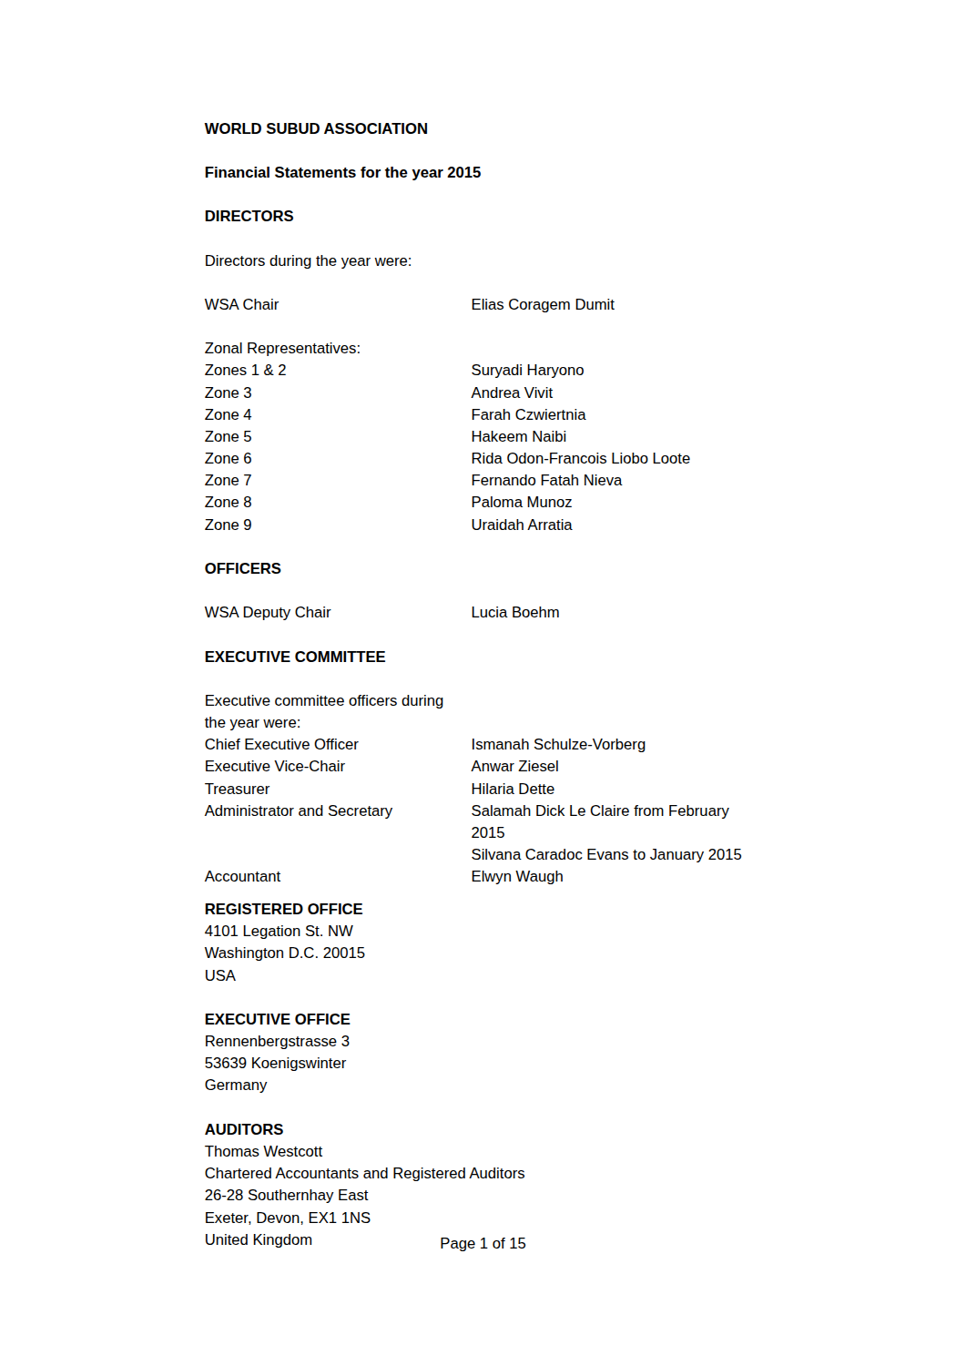WORLD SUBUD ASSOCIATION
Financial Statements for the year 2015
DIRECTORS
Directors during the year were:
| WSA Chair | Elias Coragem Dumit |
| Zonal Representatives: | |
| Zones 1 & 2 | Suryadi Haryono |
| Zone 3 | Andrea Vivit |
| Zone 4 | Farah Czwiertnia |
| Zone 5 | Hakeem Naibi |
| Zone 6 | Rida Odon-Francois Liobo Loote |
| Zone 7 | Fernando Fatah Nieva |
| Zone 8 | Paloma Munoz |
| Zone 9 | Uraidah Arratia |
OFFICERS
| WSA Deputy Chair | Lucia Boehm |
EXECUTIVE COMMITTEE
| Executive committee officers during the year were: | |
| Chief Executive Officer | Ismanah Schulze-Vorberg |
| Executive Vice-Chair | Anwar Ziesel |
| Treasurer | Hilaria Dette |
| Administrator and Secretary | Salamah Dick Le Claire from February 2015 Silvana Caradoc Evans to January 2015 |
| Accountant | Elwyn Waugh |
REGISTERED OFFICE
4101 Legation St. NW
Washington D.C. 20015
USA
EXECUTIVE OFFICE
Rennenbergstrasse 3
53639 Koenigswinter
Germany
AUDITORS
Thomas Westcott
Chartered Accountants and Registered Auditors
26-28 Southernhay East
Exeter, Devon, EX1 1NS
United Kingdom
Page 1 of 15